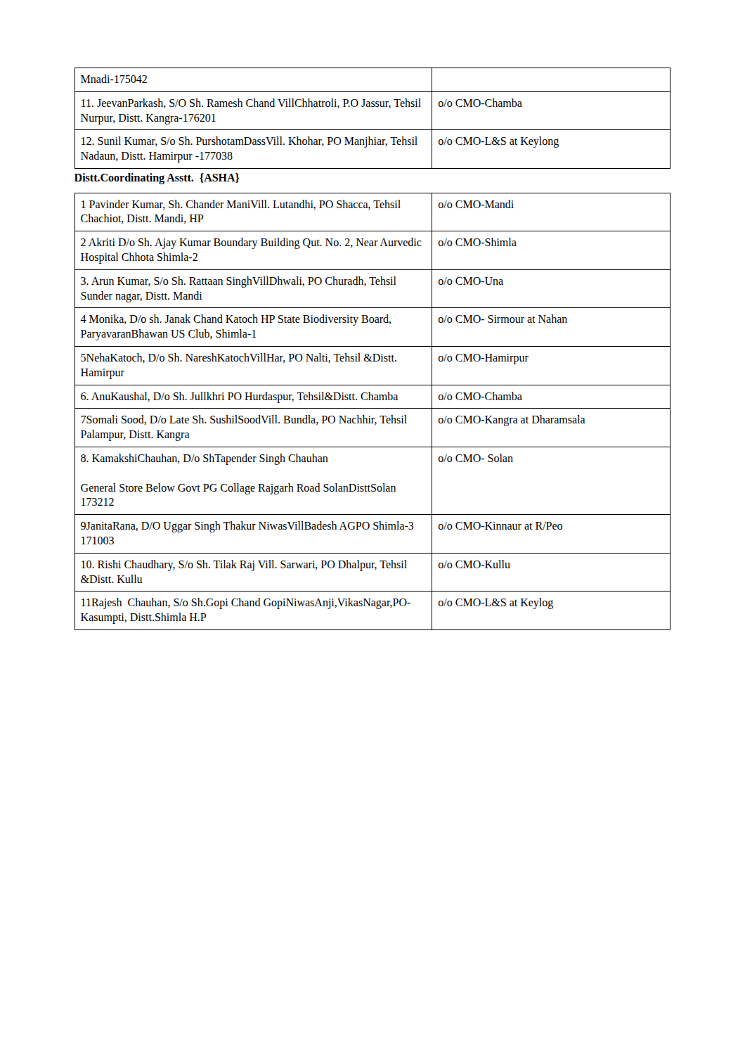| Mnadi-175042 | |
| 11. JeevanParkash, S/O Sh. Ramesh Chand VillChhatroli, P.O Jassur, Tehsil Nurpur, Distt. Kangra-176201 | o/o CMO-Chamba |
| 12. Sunil Kumar, S/o Sh. PurshotamDassVill. Khohar, PO Manjhiar, Tehsil Nadaun, Distt. Hamirpur -177038 | o/o CMO-L&S at Keylong |
Distt.Coordinating Asstt. {ASHA}
| 1 Pavinder Kumar, Sh. Chander ManiVill. Lutandhi, PO Shacca, Tehsil Chachiot, Distt. Mandi, HP | o/o CMO-Mandi |
| 2 Akriti D/o Sh. Ajay Kumar Boundary Building Qut. No. 2, Near Aurvedic Hospital Chhota Shimla-2 | o/o CMO-Shimla |
| 3. Arun Kumar, S/o Sh. Rattaan SinghVillDhwali, PO Churadh, Tehsil Sunder nagar, Distt. Mandi | o/o CMO-Una |
| 4 Monika, D/o sh. Janak Chand Katoch HP State Biodiversity Board, ParyavaranBhawan US Club, Shimla-1 | o/o CMO- Sirmour at Nahan |
| 5NehaKatoch, D/o Sh. NareshKatochVillHar, PO Nalti, Tehsil &Distt. Hamirpur | o/o CMO-Hamirpur |
| 6. AnuKaushal, D/o Sh. Jullkhri PO Hurdaspur, Tehsil&Distt. Chamba | o/o CMO-Chamba |
| 7Somali Sood, D/o Late Sh. SushilSoodVill. Bundla, PO Nachhir, Tehsil Palampur, Distt. Kangra | o/o CMO-Kangra at Dharamsala |
| 8. KamakshiChauhan, D/o ShTapender Singh Chauhan General Store Below Govt PG Collage Rajgarh Road SolanDisttSolan 173212 | o/o CMO- Solan |
| 9JanitaRana, D/O Uggar Singh Thakur NiwasVillBadesh AGPO Shimla-3 171003 | o/o CMO-Kinnaur at R/Peo |
| 10. Rishi Chaudhary, S/o Sh. Tilak Raj Vill. Sarwari, PO Dhalpur, Tehsil &Distt. Kullu | o/o CMO-Kullu |
| 11Rajesh Chauhan, S/o Sh.Gopi Chand GopiNiwasAnji,VikasNagar,PO-Kasumpti, Distt.Shimla H.P | o/o CMO-L&S at Keylog |